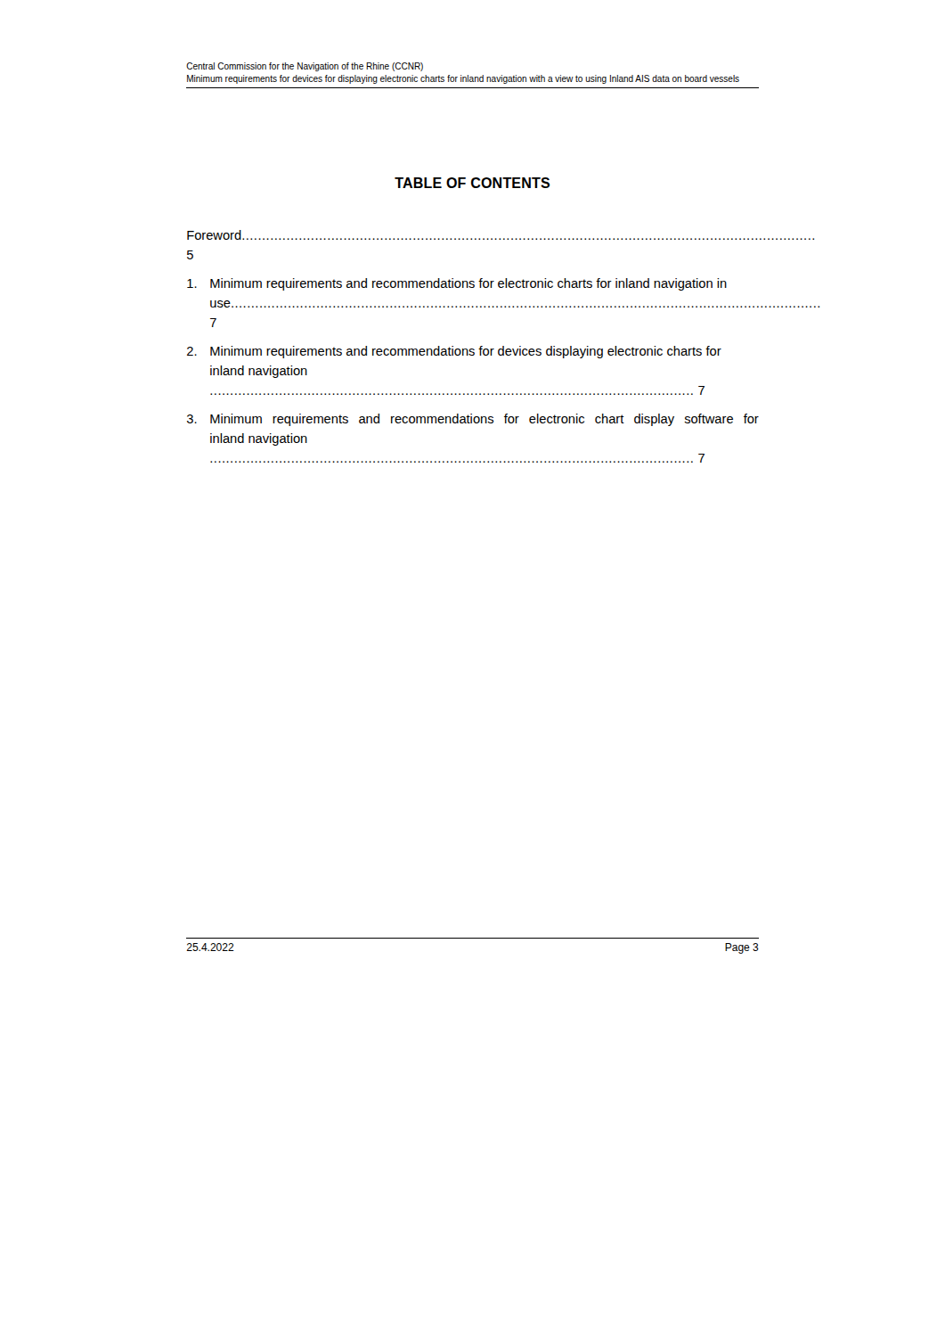Central Commission for the Navigation of the Rhine (CCNR)
Minimum requirements for devices for displaying electronic charts for inland navigation with a view to using Inland AIS data on board vessels
TABLE OF CONTENTS
Foreword............................................................................................................................................. 5
1.
Minimum requirements and recommendations for electronic charts for inland navigation in use................................................................................................................................................. 7
2.
Minimum requirements and recommendations for devices displaying electronic charts for inland navigation ....................................................................................................................... 7
3.
Minimum requirements and recommendations for electronic chart display software for inland navigation ....................................................................................................................... 7
25.4.2022
Page 3